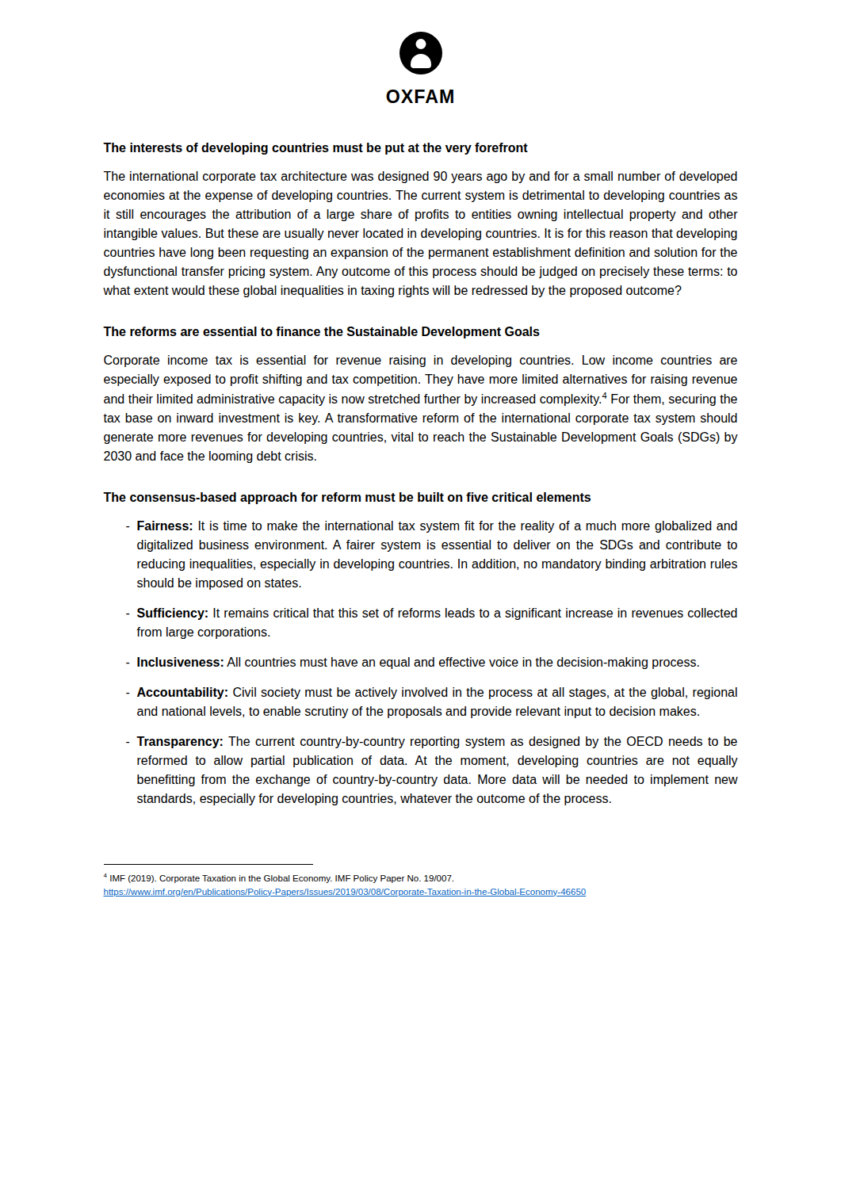OXFAM
The interests of developing countries must be put at the very forefront
The international corporate tax architecture was designed 90 years ago by and for a small number of developed economies at the expense of developing countries. The current system is detrimental to developing countries as it still encourages the attribution of a large share of profits to entities owning intellectual property and other intangible values. But these are usually never located in developing countries. It is for this reason that developing countries have long been requesting an expansion of the permanent establishment definition and solution for the dysfunctional transfer pricing system. Any outcome of this process should be judged on precisely these terms: to what extent would these global inequalities in taxing rights will be redressed by the proposed outcome?
The reforms are essential to finance the Sustainable Development Goals
Corporate income tax is essential for revenue raising in developing countries. Low income countries are especially exposed to profit shifting and tax competition. They have more limited alternatives for raising revenue and their limited administrative capacity is now stretched further by increased complexity.4 For them, securing the tax base on inward investment is key. A transformative reform of the international corporate tax system should generate more revenues for developing countries, vital to reach the Sustainable Development Goals (SDGs) by 2030 and face the looming debt crisis.
The consensus-based approach for reform must be built on five critical elements
Fairness: It is time to make the international tax system fit for the reality of a much more globalized and digitalized business environment. A fairer system is essential to deliver on the SDGs and contribute to reducing inequalities, especially in developing countries. In addition, no mandatory binding arbitration rules should be imposed on states.
Sufficiency: It remains critical that this set of reforms leads to a significant increase in revenues collected from large corporations.
Inclusiveness: All countries must have an equal and effective voice in the decision-making process.
Accountability: Civil society must be actively involved in the process at all stages, at the global, regional and national levels, to enable scrutiny of the proposals and provide relevant input to decision makes.
Transparency: The current country-by-country reporting system as designed by the OECD needs to be reformed to allow partial publication of data. At the moment, developing countries are not equally benefitting from the exchange of country-by-country data. More data will be needed to implement new standards, especially for developing countries, whatever the outcome of the process.
4 IMF (2019). Corporate Taxation in the Global Economy. IMF Policy Paper No. 19/007.
https://www.imf.org/en/Publications/Policy-Papers/Issues/2019/03/08/Corporate-Taxation-in-the-Global-Economy-46650